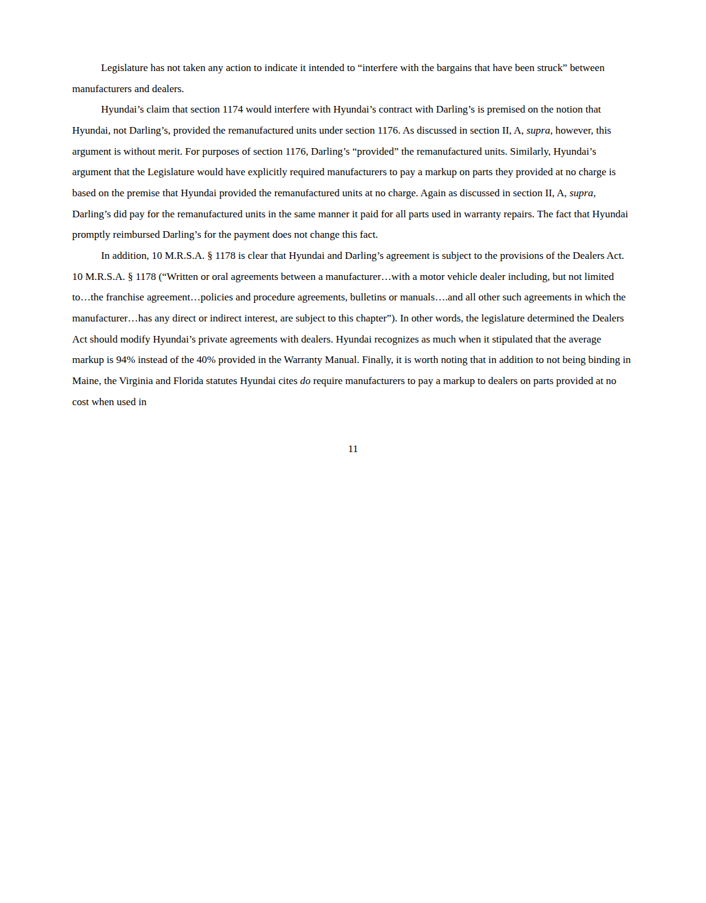Legislature has not taken any action to indicate it intended to “interfere with the bargains that have been struck” between manufacturers and dealers.
Hyundai’s claim that section 1174 would interfere with Hyundai’s contract with Darling’s is premised on the notion that Hyundai, not Darling’s, provided the remanufactured units under section 1176. As discussed in section II, A, supra, however, this argument is without merit. For purposes of section 1176, Darling’s “provided” the remanufactured units. Similarly, Hyundai’s argument that the Legislature would have explicitly required manufacturers to pay a markup on parts they provided at no charge is based on the premise that Hyundai provided the remanufactured units at no charge. Again as discussed in section II, A, supra, Darling’s did pay for the remanufactured units in the same manner it paid for all parts used in warranty repairs. The fact that Hyundai promptly reimbursed Darling’s for the payment does not change this fact.
In addition, 10 M.R.S.A. § 1178 is clear that Hyundai and Darling’s agreement is subject to the provisions of the Dealers Act. 10 M.R.S.A. § 1178 (“Written or oral agreements between a manufacturer…with a motor vehicle dealer including, but not limited to…the franchise agreement…policies and procedure agreements, bulletins or manuals….and all other such agreements in which the manufacturer…has any direct or indirect interest, are subject to this chapter”). In other words, the legislature determined the Dealers Act should modify Hyundai’s private agreements with dealers. Hyundai recognizes as much when it stipulated that the average markup is 94% instead of the 40% provided in the Warranty Manual. Finally, it is worth noting that in addition to not being binding in Maine, the Virginia and Florida statutes Hyundai cites do require manufacturers to pay a markup to dealers on parts provided at no cost when used in
11